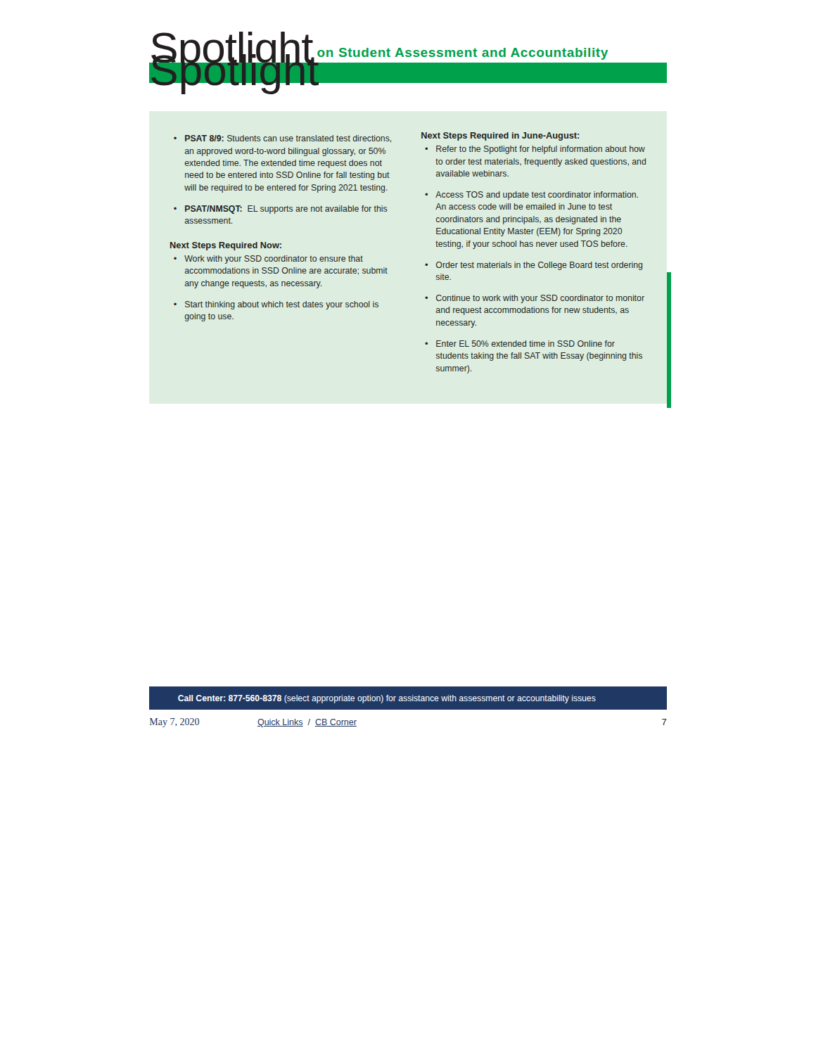Spotlight on Student Assessment and Accountability
Spotlight
PSAT 8/9: Students can use translated test directions, an approved word-to-word bilingual glossary, or 50% extended time. The extended time request does not need to be entered into SSD Online for fall testing but will be required to be entered for Spring 2021 testing.
PSAT/NMSQT: EL supports are not available for this assessment.
Next Steps Required Now:
Work with your SSD coordinator to ensure that accommodations in SSD Online are accurate; submit any change requests, as necessary.
Start thinking about which test dates your school is going to use.
Next Steps Required in June-August:
Refer to the Spotlight for helpful information about how to order test materials, frequently asked questions, and available webinars.
Access TOS and update test coordinator information. An access code will be emailed in June to test coordinators and principals, as designated in the Educational Entity Master (EEM) for Spring 2020 testing, if your school has never used TOS before.
Order test materials in the College Board test ordering site.
Continue to work with your SSD coordinator to monitor and request accommodations for new students, as necessary.
Enter EL 50% extended time in SSD Online for students taking the fall SAT with Essay (beginning this summer).
Call Center: 877-560-8378 (select appropriate option) for assistance with assessment or accountability issues
May 7, 2020
Quick Links / CB Corner
7